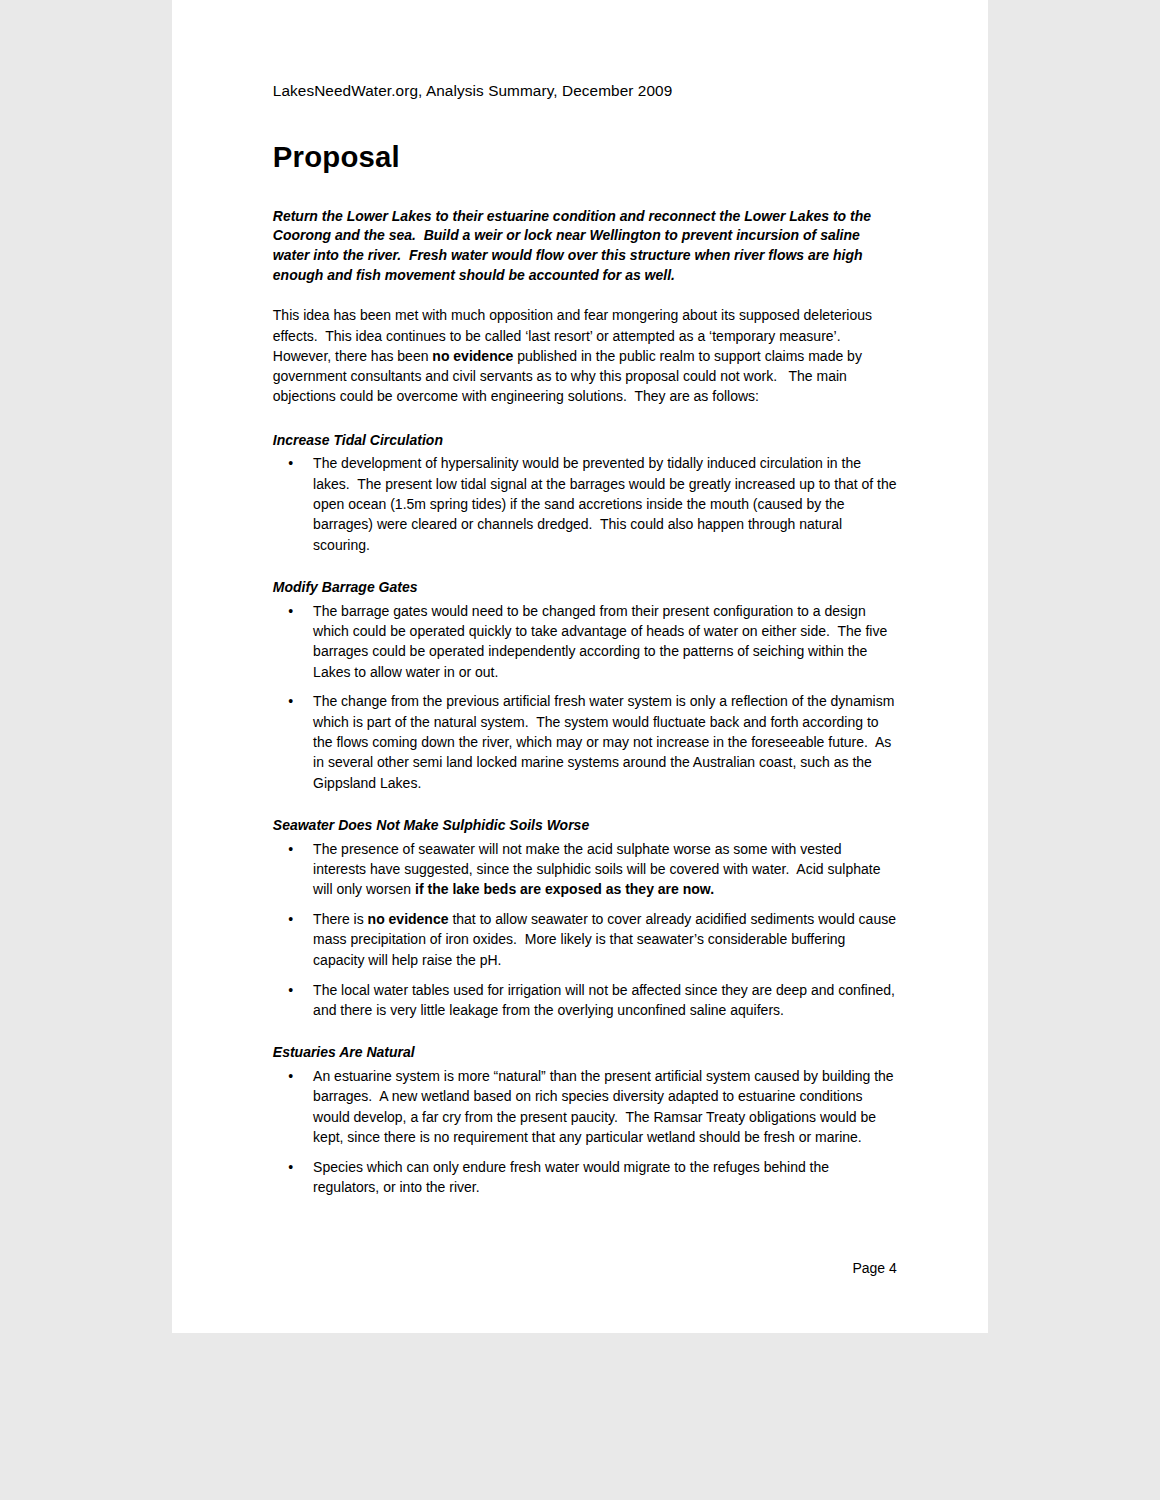LakesNeedWater.org, Analysis Summary, December 2009
Proposal
Return the Lower Lakes to their estuarine condition and reconnect the Lower Lakes to the Coorong and the sea. Build a weir or lock near Wellington to prevent incursion of saline water into the river. Fresh water would flow over this structure when river flows are high enough and fish movement should be accounted for as well.
This idea has been met with much opposition and fear mongering about its supposed deleterious effects. This idea continues to be called ‘last resort’ or attempted as a ‘temporary measure’. However, there has been no evidence published in the public realm to support claims made by government consultants and civil servants as to why this proposal could not work. The main objections could be overcome with engineering solutions. They are as follows:
Increase Tidal Circulation
The development of hypersalinity would be prevented by tidally induced circulation in the lakes. The present low tidal signal at the barrages would be greatly increased up to that of the open ocean (1.5m spring tides) if the sand accretions inside the mouth (caused by the barrages) were cleared or channels dredged. This could also happen through natural scouring.
Modify Barrage Gates
The barrage gates would need to be changed from their present configuration to a design which could be operated quickly to take advantage of heads of water on either side. The five barrages could be operated independently according to the patterns of seiching within the Lakes to allow water in or out.
The change from the previous artificial fresh water system is only a reflection of the dynamism which is part of the natural system. The system would fluctuate back and forth according to the flows coming down the river, which may or may not increase in the foreseeable future. As in several other semi land locked marine systems around the Australian coast, such as the Gippsland Lakes.
Seawater Does Not Make Sulphidic Soils Worse
The presence of seawater will not make the acid sulphate worse as some with vested interests have suggested, since the sulphidic soils will be covered with water. Acid sulphate will only worsen if the lake beds are exposed as they are now.
There is no evidence that to allow seawater to cover already acidified sediments would cause mass precipitation of iron oxides. More likely is that seawater’s considerable buffering capacity will help raise the pH.
The local water tables used for irrigation will not be affected since they are deep and confined, and there is very little leakage from the overlying unconfined saline aquifers.
Estuaries Are Natural
An estuarine system is more “natural” than the present artificial system caused by building the barrages. A new wetland based on rich species diversity adapted to estuarine conditions would develop, a far cry from the present paucity. The Ramsar Treaty obligations would be kept, since there is no requirement that any particular wetland should be fresh or marine.
Species which can only endure fresh water would migrate to the refuges behind the regulators, or into the river.
Page 4